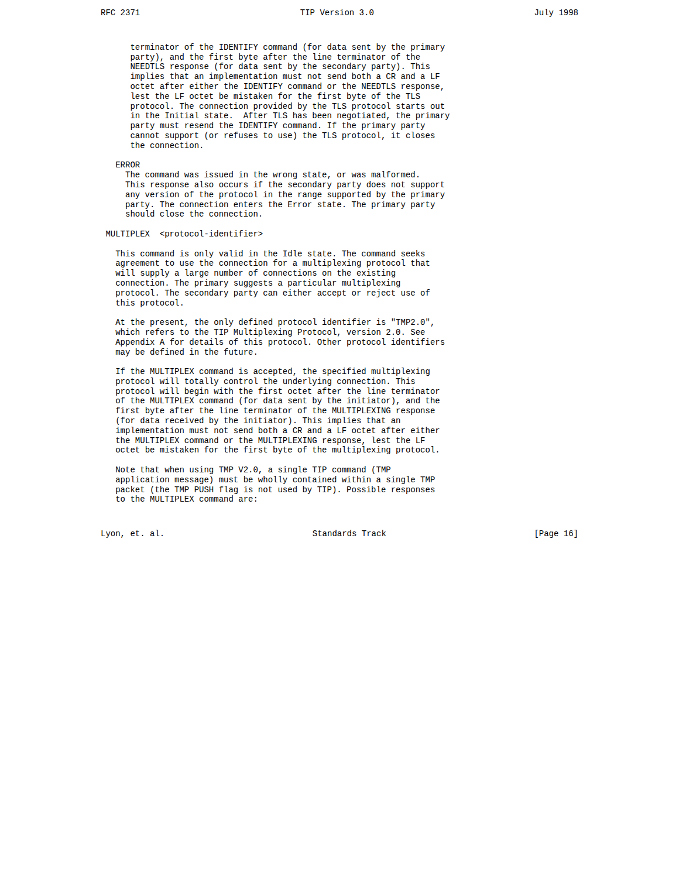RFC 2371 TIP Version 3.0 July 1998
      terminator of the IDENTIFY command (for data sent by the primary
      party), and the first byte after the line terminator of the
      NEEDTLS response (for data sent by the secondary party). This
      implies that an implementation must not send both a CR and a LF
      octet after either the IDENTIFY command or the NEEDTLS response,
      lest the LF octet be mistaken for the first byte of the TLS
      protocol. The connection provided by the TLS protocol starts out
      in the Initial state.  After TLS has been negotiated, the primary
      party must resend the IDENTIFY command. If the primary party
      cannot support (or refuses to use) the TLS protocol, it closes
      the connection.

   ERROR
     The command was issued in the wrong state, or was malformed.
     This response also occurs if the secondary party does not support
     any version of the protocol in the range supported by the primary
     party. The connection enters the Error state. The primary party
     should close the connection.

 MULTIPLEX  <protocol-identifier>

   This command is only valid in the Idle state. The command seeks
   agreement to use the connection for a multiplexing protocol that
   will supply a large number of connections on the existing
   connection. The primary suggests a particular multiplexing
   protocol. The secondary party can either accept or reject use of
   this protocol.

   At the present, the only defined protocol identifier is "TMP2.0",
   which refers to the TIP Multiplexing Protocol, version 2.0. See
   Appendix A for details of this protocol. Other protocol identifiers
   may be defined in the future.

   If the MULTIPLEX command is accepted, the specified multiplexing
   protocol will totally control the underlying connection. This
   protocol will begin with the first octet after the line terminator
   of the MULTIPLEX command (for data sent by the initiator), and the
   first byte after the line terminator of the MULTIPLEXING response
   (for data received by the initiator). This implies that an
   implementation must not send both a CR and a LF octet after either
   the MULTIPLEX command or the MULTIPLEXING response, lest the LF
   octet be mistaken for the first byte of the multiplexing protocol.

   Note that when using TMP V2.0, a single TIP command (TMP
   application message) must be wholly contained within a single TMP
   packet (the TMP PUSH flag is not used by TIP). Possible responses
   to the MULTIPLEX command are:
Lyon, et. al. Standards Track [Page 16]